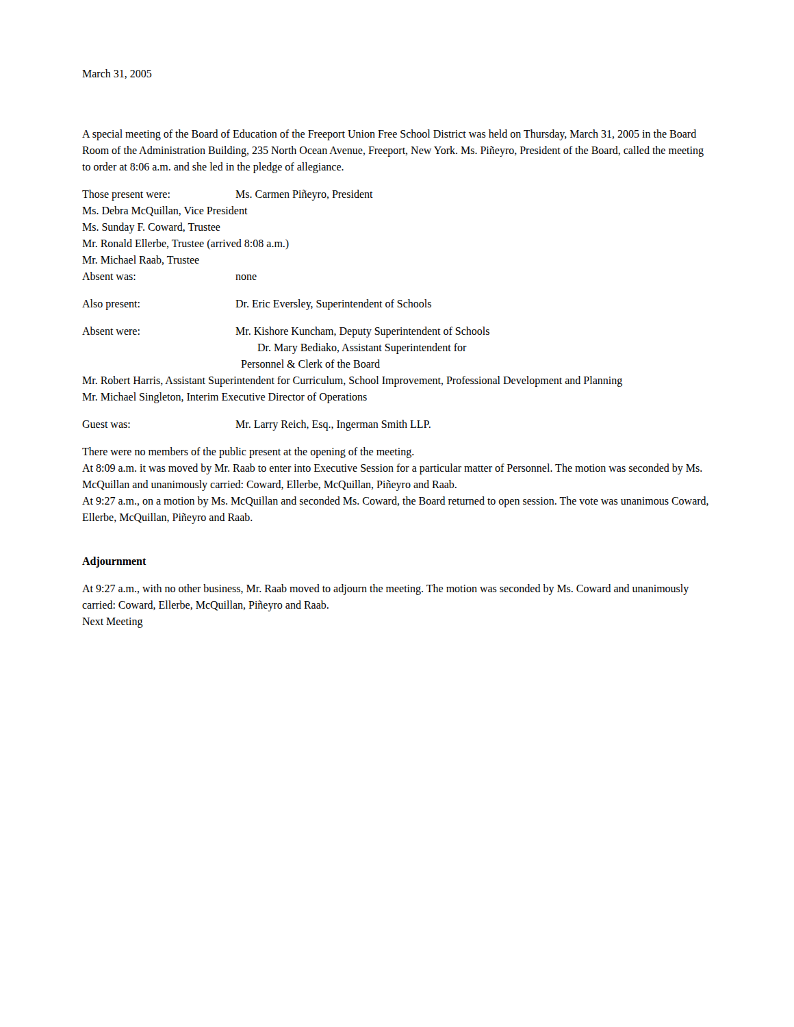March 31, 2005
A special meeting of the Board of Education of the Freeport Union Free School District was held on Thursday, March 31, 2005 in the Board Room of the Administration Building, 235 North Ocean Avenue, Freeport, New York. Ms. Piñeyro, President of the Board, called the meeting to order at 8:06 a.m. and she led in the pledge of allegiance.
Those present were: Ms. Carmen Piñeyro, President
Ms. Debra McQuillan, Vice President
Ms. Sunday F. Coward, Trustee
Mr. Ronald Ellerbe, Trustee (arrived 8:08 a.m.)
Mr. Michael Raab, Trustee
Absent was: none
Also present: Dr. Eric Eversley, Superintendent of Schools
Absent were: Mr. Kishore Kuncham, Deputy Superintendent of Schools
Dr. Mary Bediako, Assistant Superintendent for
Personnel & Clerk of the Board
Mr. Robert Harris, Assistant Superintendent for Curriculum, School Improvement, Professional Development and Planning
Mr. Michael Singleton, Interim Executive Director of Operations
Guest was: Mr. Larry Reich, Esq., Ingerman Smith LLP.
There were no members of the public present at the opening of the meeting.
At 8:09 a.m. it was moved by Mr. Raab to enter into Executive Session for a particular matter of Personnel. The motion was seconded by Ms. McQuillan and unanimously carried: Coward, Ellerbe, McQuillan, Piñeyro and Raab.
At 9:27 a.m., on a motion by Ms. McQuillan and seconded Ms. Coward, the Board returned to open session. The vote was unanimous Coward, Ellerbe, McQuillan, Piñeyro and Raab.
Adjournment
At 9:27 a.m., with no other business, Mr. Raab moved to adjourn the meeting. The motion was seconded by Ms. Coward and unanimously carried: Coward, Ellerbe, McQuillan, Piñeyro and Raab.
Next Meeting